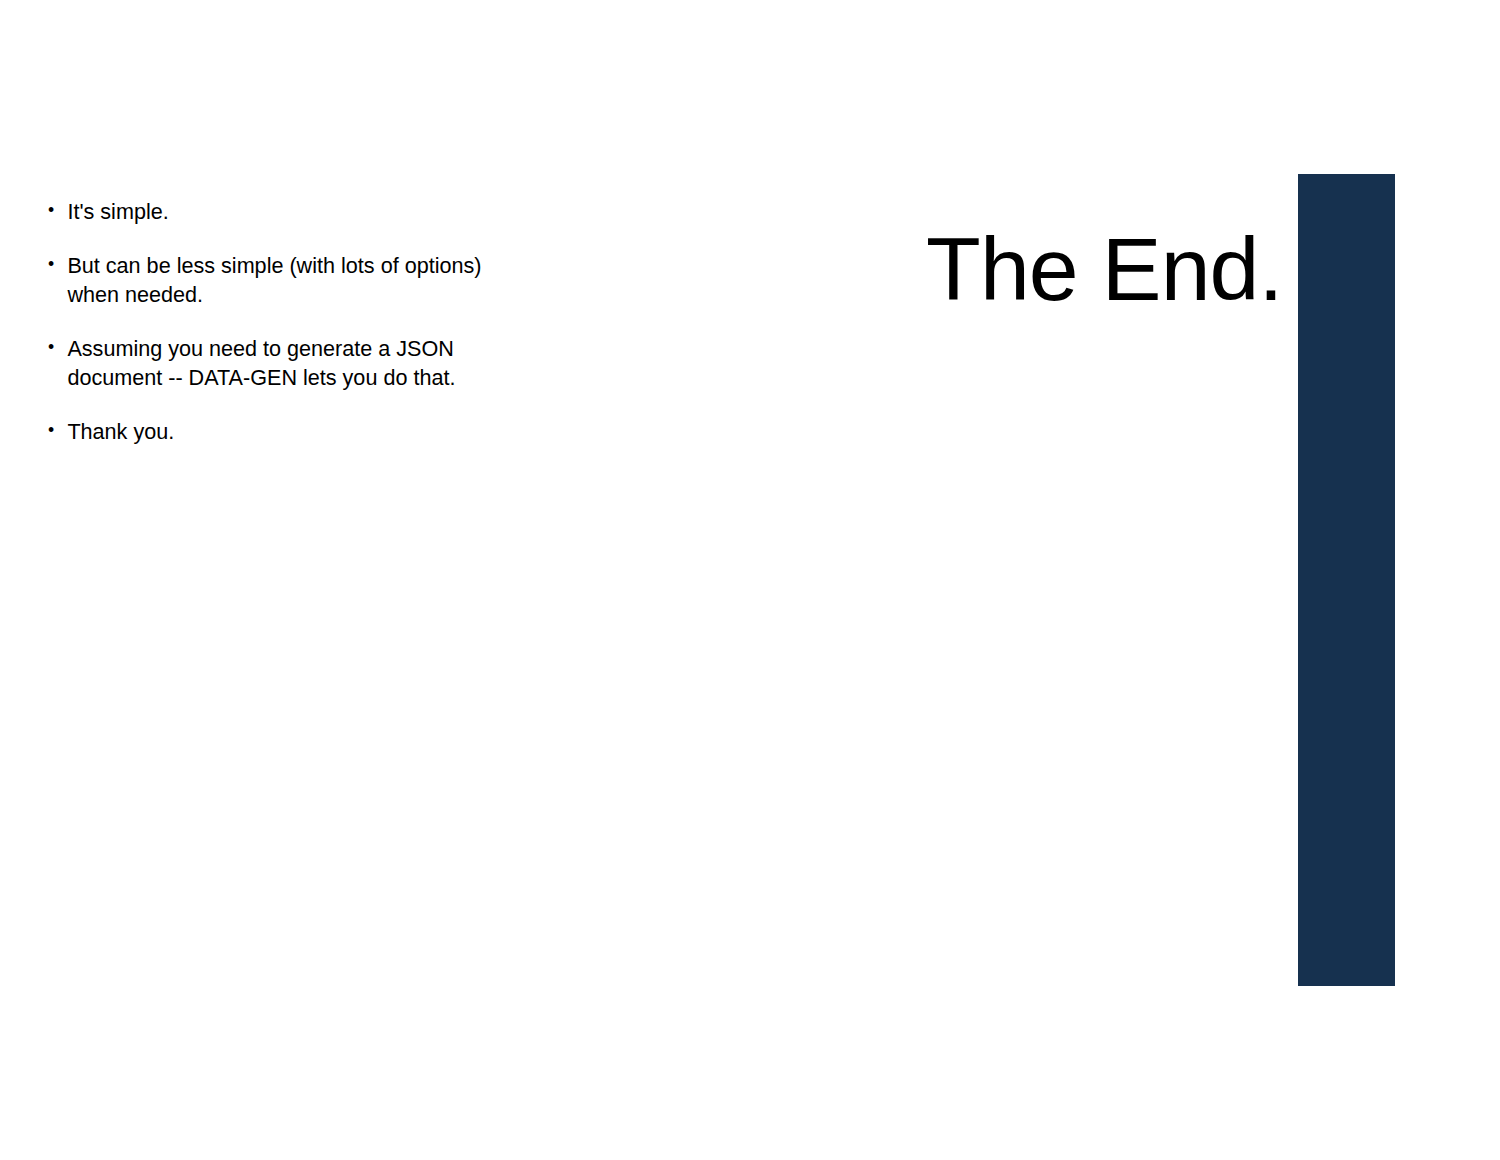The End.
It's simple.
But can be less simple (with lots of options) when needed.
Assuming you need to generate a JSON document -- DATA-GEN lets you do that.
Thank you.